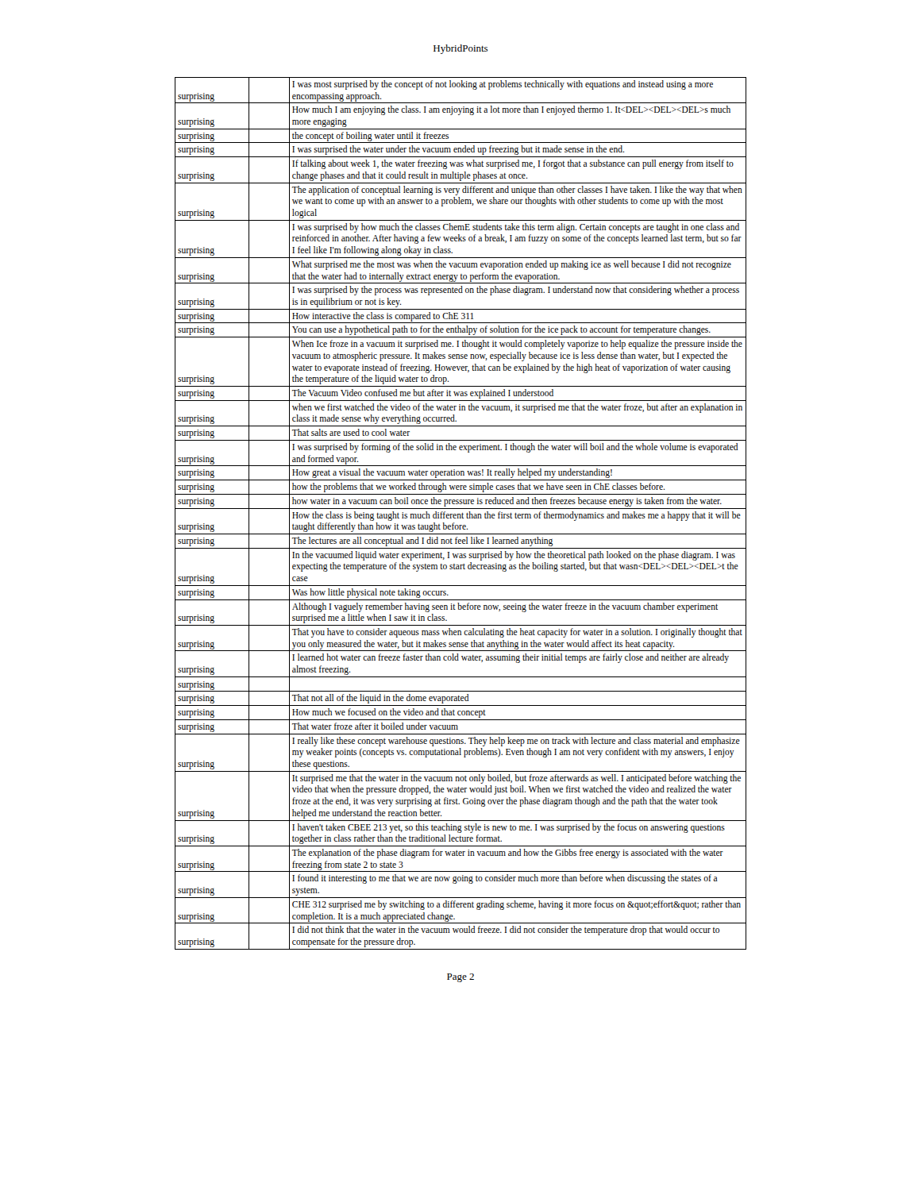HybridPoints
| surprising | | I was most surprised by the concept of not looking at problems technically with equations and instead using a more encompassing approach. |
| surprising | | How much I am enjoying the class. I am enjoying it a lot more than I enjoyed thermo 1. It<DEL><DEL><DEL>s much more engaging |
| surprising | | the concept of boiling water until it freezes |
| surprising | | I was surprised the water under the vacuum ended up freezing but it made sense in the end. |
| surprising | | If talking about week 1, the water freezing was what surprised me, I forgot that a substance can pull energy from itself to change phases and that it could result in multiple phases at once. |
| surprising | | The application of conceptual learning is very different and unique than other classes I have taken. I like the way that when we want to come up with an answer to a problem, we share our thoughts with other students to come up with the most logical |
| surprising | | I was surprised by how much the classes ChemE students take this term align. Certain concepts are taught in one class and reinforced in another. After having a few weeks of a break, I am fuzzy on some of the concepts learned last term, but so far I feel like I'm following along okay in class. |
| surprising | | What surprised me the most was when the vacuum evaporation ended up making ice as well because I did not recognize that the water had to internally extract energy to perform the evaporation. |
| surprising | | I was surprised by the process was represented on the phase diagram. I understand now that considering whether a process is in equilibrium or not is key. |
| surprising | | How interactive the class is compared to ChE 311 |
| surprising | | You can use a hypothetical path to for the enthalpy of solution for the ice pack to account for temperature changes. |
| surprising | | When Ice froze in a vacuum it surprised me. I thought it would completely vaporize to help equalize the pressure inside the vacuum to atmospheric pressure. It makes sense now, especially because ice is less dense than water, but I expected the water to evaporate instead of freezing. However, that can be explained by the high heat of vaporization of water causing the temperature of the liquid water to drop. |
| surprising | | The Vacuum Video confused me but after it was explained I understood |
| surprising | | when we first watched the video of the water in the vacuum, it surprised me that the water froze, but after an explanation in class it made sense why everything occurred. |
| surprising | | That salts are used to cool water |
| surprising | | I was surprised by forming of the solid in the experiment. I though the water will boil and the whole volume is evaporated and formed vapor. |
| surprising | | How great a visual the vacuum water operation was! It really helped my understanding! |
| surprising | | how the problems that we worked through were simple cases that we have seen in ChE classes before. |
| surprising | | how water in a vacuum can boil once the pressure is reduced and then freezes because energy is taken from the water. |
| surprising | | How the class is being taught is much different than the first term of thermodynamics and makes me a happy that it will be taught differently than how it was taught before. |
| surprising | | The lectures are all conceptual and I did not feel like I learned anything |
| surprising | | In the vacuumed liquid water experiment, I was surprised by how the theoretical path looked on the phase diagram. I was expecting the temperature of the system to start decreasing as the boiling started, but that wasn<DEL><DEL><DEL>t the case |
| surprising | | Was how little physical note taking occurs. |
| surprising | | Although I vaguely remember having seen it before now, seeing the water freeze in the vacuum chamber experiment surprised me a little when I saw it in class. |
| surprising | | That you have to consider aqueous mass when calculating the heat capacity for water in a solution. I originally thought that you only measured the water, but it makes sense that anything in the water would affect its heat capacity. |
| surprising | | I learned hot water can freeze faster than cold water, assuming their initial temps are fairly close and neither are already almost freezing. |
| surprising | | |
| surprising | | That not all of the liquid in the dome evaporated |
| surprising | | How much we focused on the video and that concept |
| surprising | | That water froze after it boiled under vacuum |
| surprising | | I really like these concept warehouse questions. They help keep me on track with lecture and class material and emphasize my weaker points (concepts vs. computational problems). Even though I am not very confident with my answers, I enjoy these questions. |
| surprising | | It surprised me that the water in the vacuum not only boiled, but froze afterwards as well. I anticipated before watching the video that when the pressure dropped, the water would just boil. When we first watched the video and realized the water froze at the end, it was very surprising at first. Going over the phase diagram though and the path that the water took helped me understand the reaction better. |
| surprising | | I haven't taken CBEE 213 yet, so this teaching style is new to me. I was surprised by the focus on answering questions together in class rather than the traditional lecture format. |
| surprising | | The explanation of the phase diagram for water in vacuum and how the Gibbs free energy is associated with the water freezing from state 2 to state 3 |
| surprising | | I found it interesting to me that we are now going to consider much more than before when discussing the states of a system. |
| surprising | | CHE 312 surprised me by switching to a different grading scheme, having it more focus on &quot;effort&quot; rather than completion. It is a much appreciated change. |
| surprising | | I did not think that the water in the vacuum would freeze. I did not consider the temperature drop that would occur to compensate for the pressure drop. |
Page 2